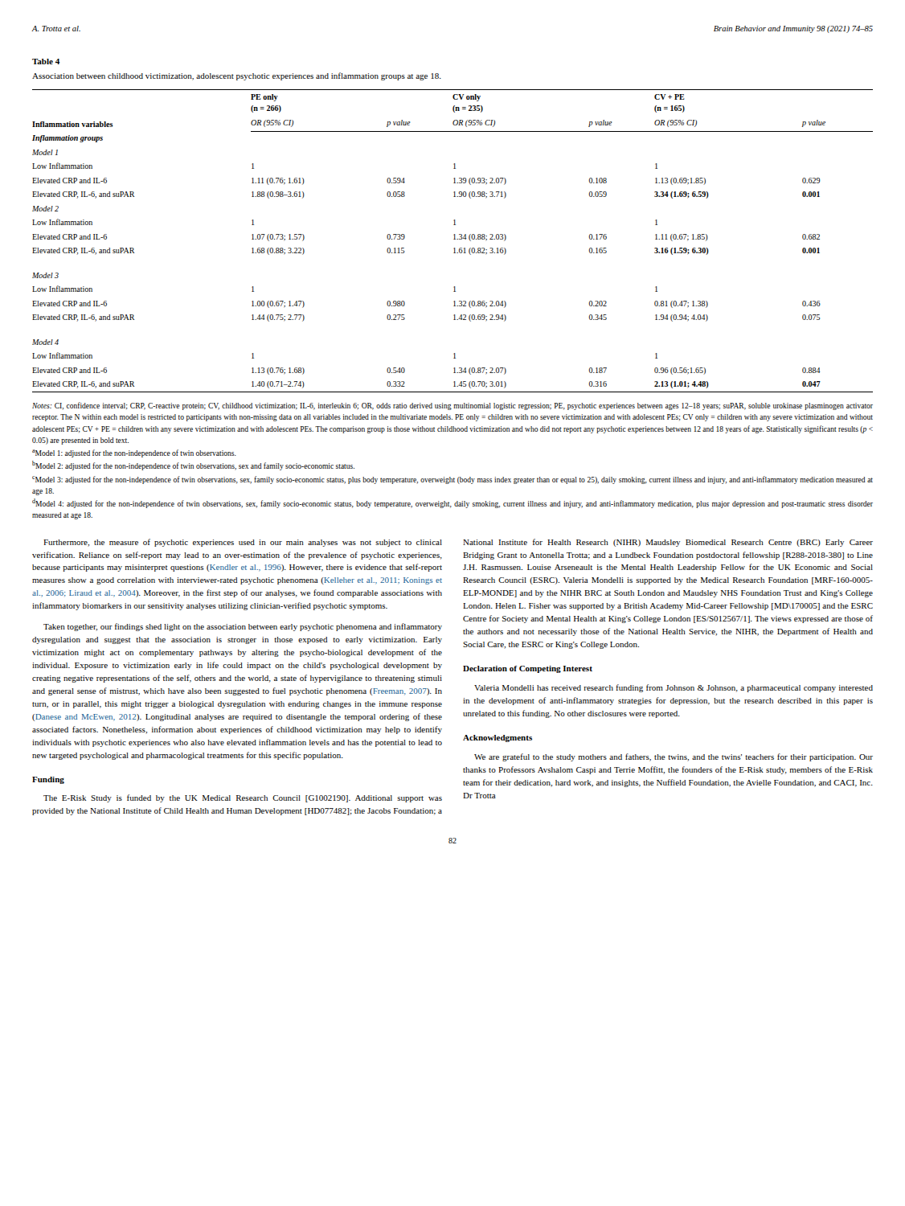A. Trotta et al. Brain Behavior and Immunity 98 (2021) 74–85
Table 4
Association between childhood victimization, adolescent psychotic experiences and inflammation groups at age 18.
| Inflammation variables | PE only (n = 266) | CV only (n = 235) | CV + PE (n = 165) |
| --- | --- | --- | --- |
| OR (95% CI) | p value | OR (95% CI) | p value | OR (95% CI) | p value |
| Inflammation groups | | | | | | |
| Model 1 | | | | | | |
| Low Inflammation | 1 | | 1 | | 1 | |
| Elevated CRP and IL-6 | 1.11 (0.76; 1.61) | 0.594 | 1.39 (0.93; 2.07) | 0.108 | 1.13 (0.69;1.85) | 0.629 |
| Elevated CRP, IL-6, and suPAR | 1.88 (0.98–3.61) | 0.058 | 1.90 (0.98; 3.71) | 0.059 | 3.34 (1.69; 6.59) | 0.001 |
| Model 2 | | | | | | |
| Low Inflammation | 1 | | 1 | | 1 | |
| Elevated CRP and IL-6 | 1.07 (0.73; 1.57) | 0.739 | 1.34 (0.88; 2.03) | 0.176 | 1.11 (0.67; 1.85) | 0.682 |
| Elevated CRP, IL-6, and suPAR | 1.68 (0.88; 3.22) | 0.115 | 1.61 (0.82; 3.16) | 0.165 | 3.16 (1.59; 6.30) | 0.001 |
| Model 3 | | | | | | |
| Low Inflammation | 1 | | 1 | | 1 | |
| Elevated CRP and IL-6 | 1.00 (0.67; 1.47) | 0.980 | 1.32 (0.86; 2.04) | 0.202 | 0.81 (0.47; 1.38) | 0.436 |
| Elevated CRP, IL-6, and suPAR | 1.44 (0.75; 2.77) | 0.275 | 1.42 (0.69; 2.94) | 0.345 | 1.94 (0.94; 4.04) | 0.075 |
| Model 4 | | | | | | |
| Low Inflammation | 1 | | 1 | | 1 | |
| Elevated CRP and IL-6 | 1.13 (0.76; 1.68) | 0.540 | 1.34 (0.87; 2.07) | 0.187 | 0.96 (0.56;1.65) | 0.884 |
| Elevated CRP, IL-6, and suPAR | 1.40 (0.71–2.74) | 0.332 | 1.45 (0.70; 3.01) | 0.316 | 2.13 (1.01; 4.48) | 0.047 |
Notes: CI, confidence interval; CRP, C-reactive protein; CV, childhood victimization; IL-6, interleukin 6; OR, odds ratio derived using multinomial logistic regression; PE, psychotic experiences between ages 12–18 years; suPAR, soluble urokinase plasminogen activator receptor. The N within each model is restricted to participants with non-missing data on all variables included in the multivariate models. PE only = children with no severe victimization and with adolescent PEs; CV only = children with any severe victimization and without adolescent PEs; CV + PE = children with any severe victimization and with adolescent PEs. The comparison group is those without childhood victimization and who did not report any psychotic experiences between 12 and 18 years of age. Statistically significant results (p < 0.05) are presented in bold text.
aModel 1: adjusted for the non-independence of twin observations.
bModel 2: adjusted for the non-independence of twin observations, sex and family socio-economic status.
cModel 3: adjusted for the non-independence of twin observations, sex, family socio-economic status, plus body temperature, overweight (body mass index greater than or equal to 25), daily smoking, current illness and injury, and anti-inflammatory medication measured at age 18.
dModel 4: adjusted for the non-independence of twin observations, sex, family socio-economic status, body temperature, overweight, daily smoking, current illness and injury, and anti-inflammatory medication, plus major depression and post-traumatic stress disorder measured at age 18.
Furthermore, the measure of psychotic experiences used in our main analyses was not subject to clinical verification. Reliance on self-report may lead to an over-estimation of the prevalence of psychotic experiences, because participants may misinterpret questions (Kendler et al., 1996). However, there is evidence that self-report measures show a good correlation with interviewer-rated psychotic phenomena (Kelleher et al., 2011; Konings et al., 2006; Liraud et al., 2004). Moreover, in the first step of our analyses, we found comparable associations with inflammatory biomarkers in our sensitivity analyses utilizing clinician-verified psychotic symptoms.
Taken together, our findings shed light on the association between early psychotic phenomena and inflammatory dysregulation and suggest that the association is stronger in those exposed to early victimization. Early victimization might act on complementary pathways by altering the psycho-biological development of the individual. Exposure to victimization early in life could impact on the child's psychological development by creating negative representations of the self, others and the world, a state of hypervigilance to threatening stimuli and general sense of mistrust, which have also been suggested to fuel psychotic phenomena (Freeman, 2007). In turn, or in parallel, this might trigger a biological dysregulation with enduring changes in the immune response (Danese and McEwen, 2012). Longitudinal analyses are required to disentangle the temporal ordering of these associated factors. Nonetheless, information about experiences of childhood victimization may help to identify individuals with psychotic experiences who also have elevated inflammation levels and has the potential to lead to new targeted psychological and pharmacological treatments for this specific population.
Funding
The E-Risk Study is funded by the UK Medical Research Council [G1002190]. Additional support was provided by the National Institute of Child Health and Human Development [HD077482]; the Jacobs Foundation; a National Institute for Health Research (NIHR) Maudsley Biomedical Research Centre (BRC) Early Career Bridging Grant to Antonella Trotta; and a Lundbeck Foundation postdoctoral fellowship [R288-2018-380] to Line J.H. Rasmussen. Louise Arseneault is the Mental Health Leadership Fellow for the UK Economic and Social Research Council (ESRC). Valeria Mondelli is supported by the Medical Research Foundation [MRF-160-0005-ELP-MONDE] and by the NIHR BRC at South London and Maudsley NHS Foundation Trust and King's College London. Helen L. Fisher was supported by a British Academy Mid-Career Fellowship [MD\170005] and the ESRC Centre for Society and Mental Health at King's College London [ES/S012567/1]. The views expressed are those of the authors and not necessarily those of the National Health Service, the NIHR, the Department of Health and Social Care, the ESRC or King's College London.
Declaration of Competing Interest
Valeria Mondelli has received research funding from Johnson & Johnson, a pharmaceutical company interested in the development of anti-inflammatory strategies for depression, but the research described in this paper is unrelated to this funding. No other disclosures were reported.
Acknowledgments
We are grateful to the study mothers and fathers, the twins, and the twins' teachers for their participation. Our thanks to Professors Avshalom Caspi and Terrie Moffitt, the founders of the E-Risk study, members of the E-Risk team for their dedication, hard work, and insights, the Nuffield Foundation, the Avielle Foundation, and CACI, Inc. Dr Trotta
82